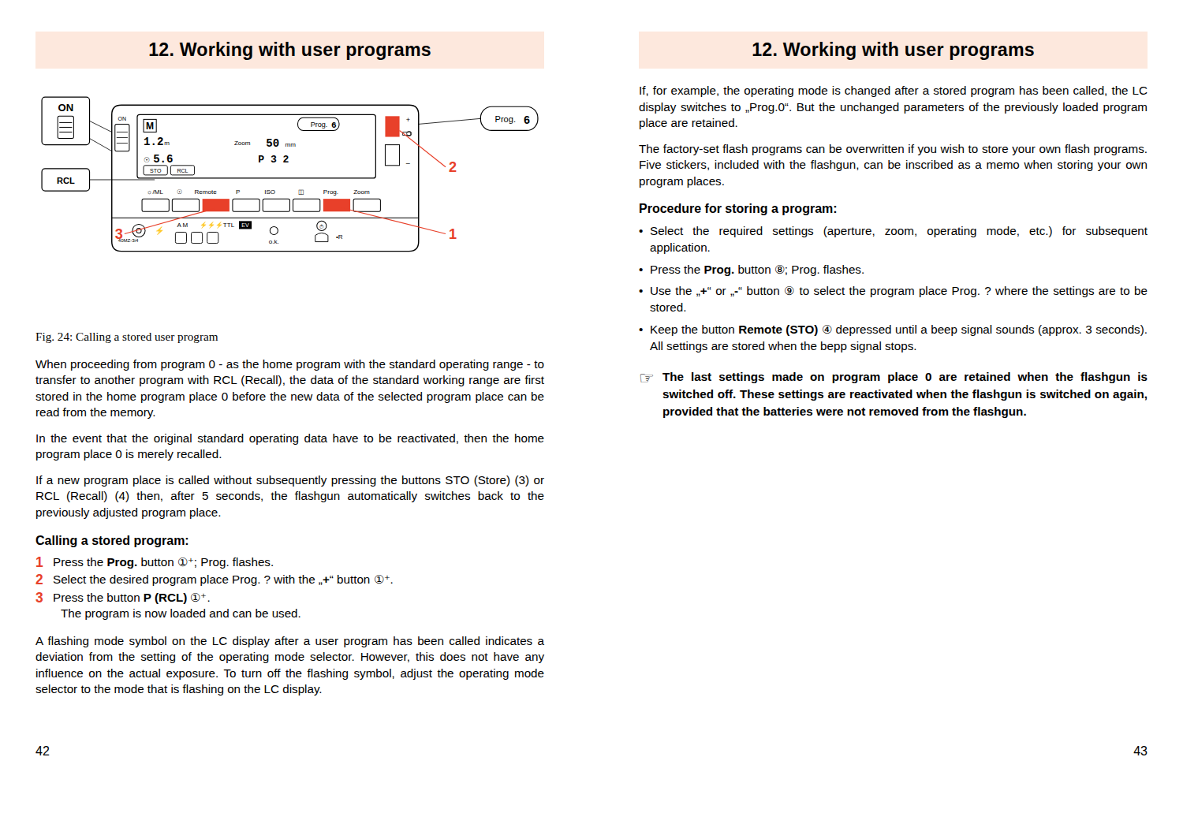12. Working with user programs
Diagram of flashgun control panel showing ON switch, RCL button, Prog. display and buttons labelled 1, 2 and 3 ON RCL ON M 1.2 m ☉ 5.6 Zoom 50 mm P 3 2 Prog. 6 STO RCL + – Prog. 6 ☼/ML ☉ Remote P ISO ◫ Prog. Zoom ⚡ A M ⚡⚡⚡ TTL EV o.k. ⏱ •R 40MZ-3i4 1 2 3
Fig. 24: Calling a stored user program
When proceeding from program 0 - as the home program with the standard operating range - to transfer to another program with RCL (Recall), the data of the standard working range are first stored in the home program place 0 before the new data of the selected program place can be read from the memory.
In the event that the original standard operating data have to be reactivated, then the home program place 0 is merely recalled.
If a new program place is called without subsequently pressing the buttons STO (Store) (3) or RCL (Recall) (4) then, after 5 seconds, the flashgun automatically switches back to the previously adjusted program place.
Calling a stored program:
Press the Prog. button ①⁺; Prog. flashes.
Select the desired program place Prog. ? with the „+“ button ①⁺.
Press the button P (RCL) ①⁺. The program is now loaded and can be used.
A flashing mode symbol on the LC display after a user program has been called indicates a deviation from the setting of the operating mode selector. However, this does not have any influence on the actual exposure. To turn off the flashing symbol, adjust the operating mode selector to the mode that is flashing on the LC display.
42
12. Working with user programs
If, for example, the operating mode is changed after a stored program has been called, the LC display switches to „Prog.0“. But the unchanged parameters of the previously loaded program place are retained.
The factory-set flash programs can be overwritten if you wish to store your own flash programs. Five stickers, included with the flashgun, can be inscribed as a memo when storing your own program places.
Procedure for storing a program:
Select the required settings (aperture, zoom, operating mode, etc.) for subsequent application.
Press the Prog. button ⑧; Prog. flashes.
Use the „+“ or „-“ button ⑨ to select the program place Prog. ? where the settings are to be stored.
Keep the button Remote (STO) ④ depressed until a beep signal sounds (approx. 3 seconds). All settings are stored when the bepp signal stops.
☞
The last settings made on program place 0 are retained when the flashgun is switched off. These settings are reactivated when the flashgun is switched on again, provided that the batteries were not removed from the flashgun.
43